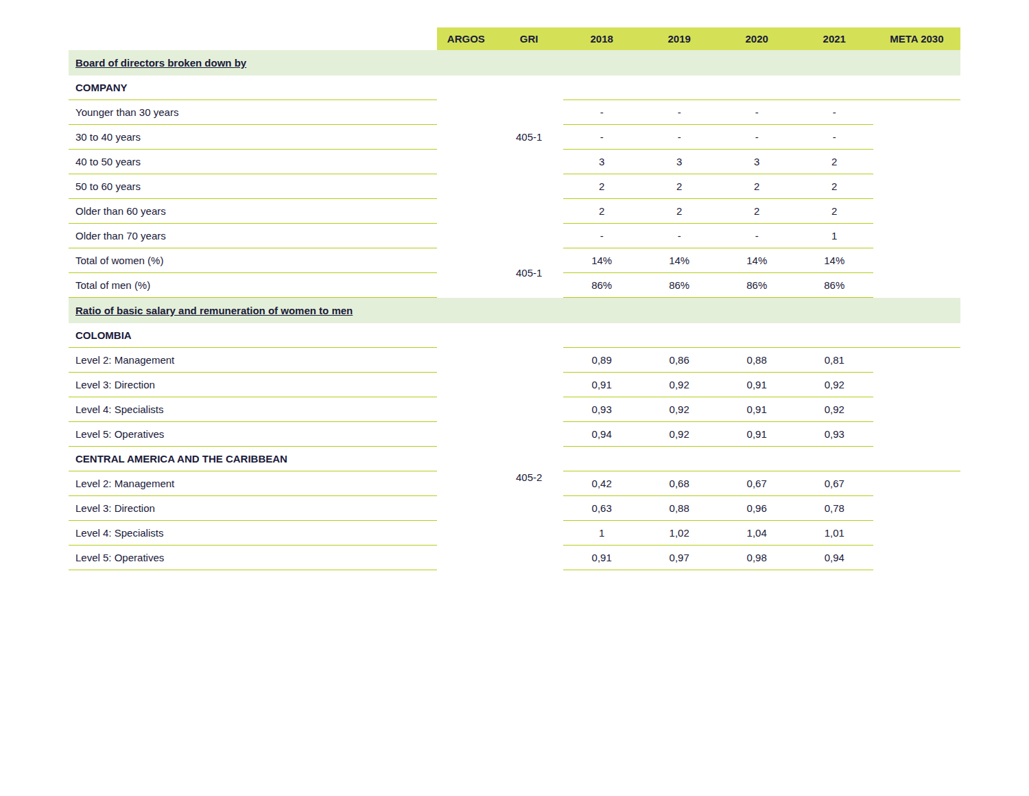| | ARGOS | GRI | 2018 | 2019 | 2020 | 2021 | META 2030 |
| --- | --- | --- | --- | --- | --- | --- | --- |
| Board of directors broken down by |
| COMPANY | | | | | | | |
| Younger than 30 years | | 405-1 | - | - | - | - | |
| 30 to 40 years | | - | - | - | - | |
| 40 to 50 years | | 3 | 3 | 3 | 2 | |
| 50 to 60 years | | | 2 | 2 | 2 | 2 | |
| Older than 60 years | | | 2 | 2 | 2 | 2 | |
| Older than 70 years | | | - | - | - | 1 | |
| Total of women (%) | | 405-1 | 14% | 14% | 14% | 14% | |
| Total of men (%) | | 86% | 86% | 86% | 86% | |
| Ratio of basic salary and remuneration of women to men |
| COLOMBIA | | | | | | | |
| Level 2: Management | | | 0,89 | 0,86 | 0,88 | 0,81 | |
| Level 3: Direction | | | 0,91 | 0,92 | 0,91 | 0,92 | |
| Level 4: Specialists | | | 0,93 | 0,92 | 0,91 | 0,92 | |
| Level 5: Operatives | | | 0,94 | 0,92 | 0,91 | 0,93 | |
| CENTRAL AMERICA AND THE CARIBBEAN | | | | | | | |
| Level 2: Management | | 405-2 | 0,42 | 0,68 | 0,67 | 0,67 | |
| Level 3: Direction | | 0,63 | 0,88 | 0,96 | 0,78 | |
| Level 4: Specialists | | 1 | 1,02 | 1,04 | 1,01 | |
| Level 5: Operatives | | 0,91 | 0,97 | 0,98 | 0,94 | |